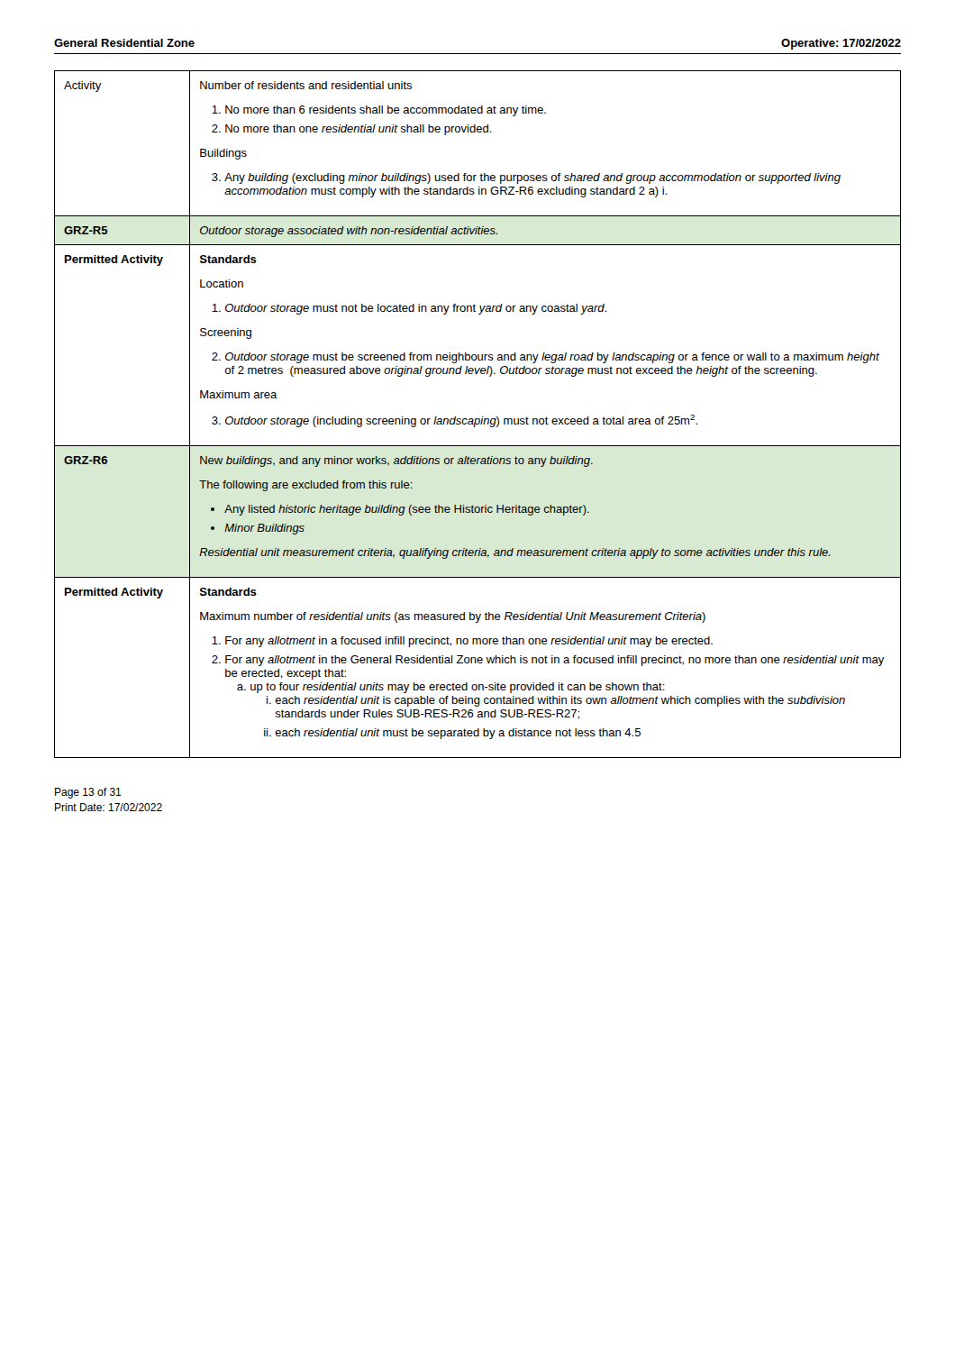General Residential Zone Operative: 17/02/2022
| Activity | Number of residents and residential units No more than 6 residents shall be accommodated at any time. No more than one residential unit shall be provided. Buildings Any building (excluding minor buildings ) used for the purposes of shared and group accommodation or supported living accommodation must comply with the standards in GRZ-R6 excluding standard 2 a) i. |
| GRZ-R5 | Outdoor storage associated with non-residential activities . |
| Permitted Activity | Standards Location Outdoor storage must not be located in any front yard or any coastal yard . Screening Outdoor storage must be screened from neighbours and any legal road by landscaping or a fence or wall to a maximum height of 2 metres (measured above original ground level ). Outdoor storage must not exceed the height of the screening. Maximum area Outdoor storage (including screening or landscaping ) must not exceed a total area of 25m 2 . |
| GRZ-R6 | New buildings , and any minor works, additions or alterations to any building . The following are excluded from this rule: Any listed historic heritage building (see the Historic Heritage chapter). Minor Buildings Residential unit measurement criteria, qualifying criteria, and measurement criteria apply to some activities under this rule. |
| Permitted Activity | Standards Maximum number of residential units (as measured by the Residential Unit Measurement Criteria ) For any allotment in a focused infill precinct, no more than one residential unit may be erected. For any allotment in the General Residential Zone which is not in a focused infill precinct, no more than one residential unit may be erected, except that: up to four residential units may be erected on-site provided it can be shown that: each residential unit is capable of being contained within its own allotment which complies with the subdivision standards under Rules SUB-RES-R26 and SUB-RES-R27; each residential unit must be separated by a distance not less than 4.5 |
Page 13 of 31
Print Date: 17/02/2022